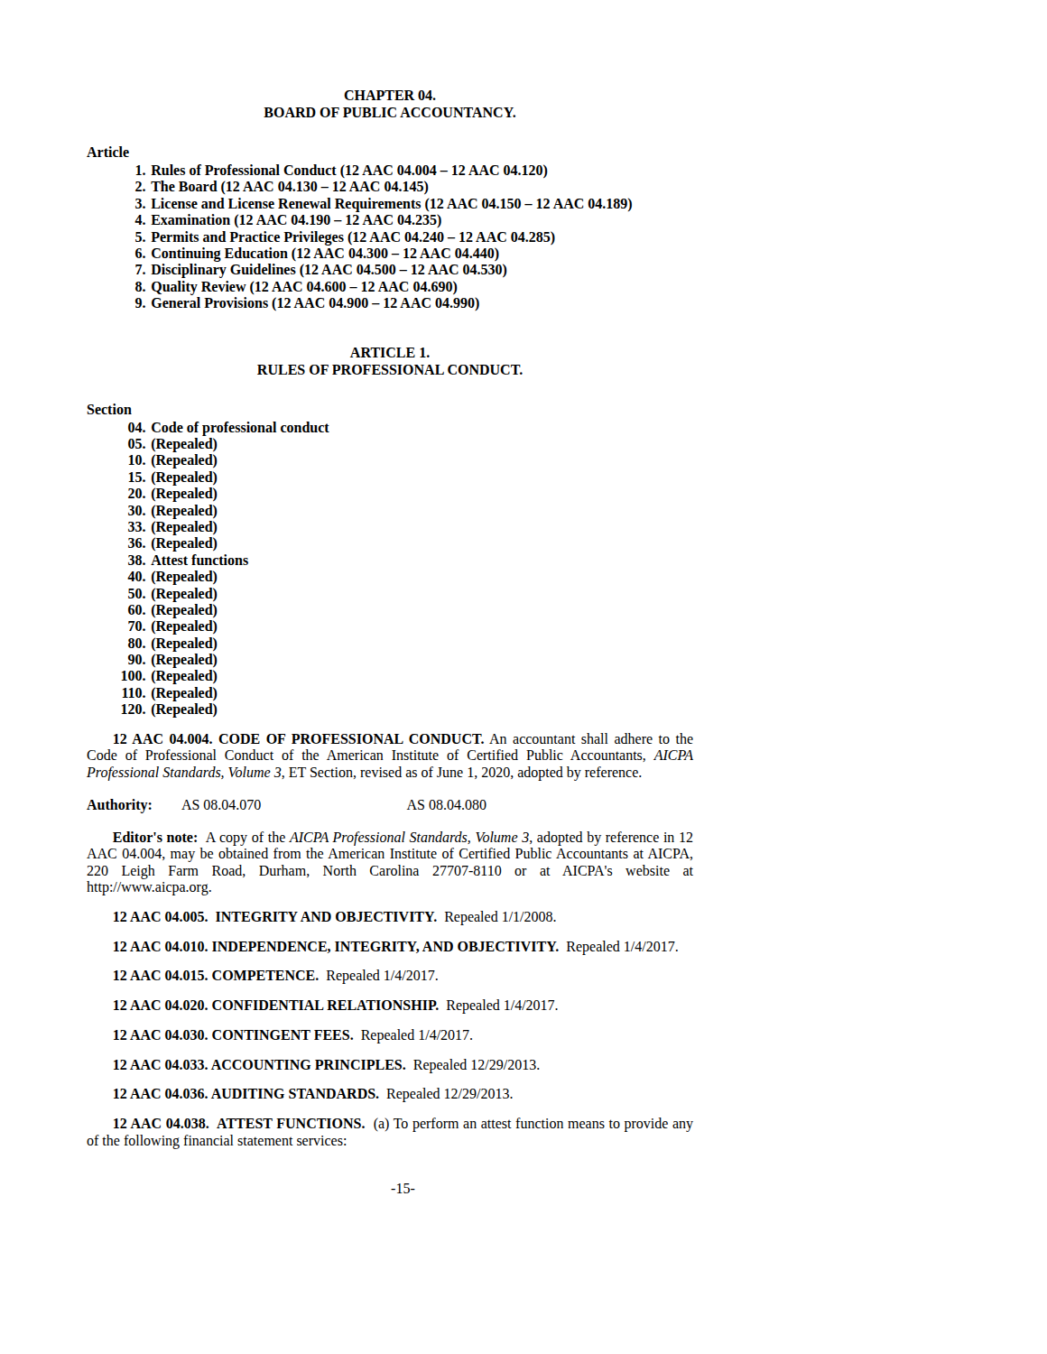CHAPTER 04.
BOARD OF PUBLIC ACCOUNTANCY.
Article
| 1. | Rules of Professional Conduct (12 AAC 04.004 – 12 AAC 04.120) |
| 2. | The Board (12 AAC 04.130 – 12 AAC 04.145) |
| 3. | License and License Renewal Requirements (12 AAC 04.150 – 12 AAC 04.189) |
| 4. | Examination (12 AAC 04.190 – 12 AAC 04.235) |
| 5. | Permits and Practice Privileges (12 AAC 04.240 – 12 AAC 04.285) |
| 6. | Continuing Education (12 AAC 04.300 – 12 AAC 04.440) |
| 7. | Disciplinary Guidelines (12 AAC 04.500 – 12 AAC 04.530) |
| 8. | Quality Review (12 AAC 04.600 – 12 AAC 04.690) |
| 9. | General Provisions (12 AAC 04.900 – 12 AAC 04.990) |
ARTICLE 1.
RULES OF PROFESSIONAL CONDUCT.
Section
| 04. | Code of professional conduct |
| 05. | (Repealed) |
| 10. | (Repealed) |
| 15. | (Repealed) |
| 20. | (Repealed) |
| 30. | (Repealed) |
| 33. | (Repealed) |
| 36. | (Repealed) |
| 38. | Attest functions |
| 40. | (Repealed) |
| 50. | (Repealed) |
| 60. | (Repealed) |
| 70. | (Repealed) |
| 80. | (Repealed) |
| 90. | (Repealed) |
| 100. | (Repealed) |
| 110. | (Repealed) |
| 120. | (Repealed) |
12 AAC 04.004. CODE OF PROFESSIONAL CONDUCT. An accountant shall adhere to the Code of Professional Conduct of the American Institute of Certified Public Accountants, AICPA Professional Standards, Volume 3, ET Section, revised as of June 1, 2020, adopted by reference.
Authority:  AS 08.04.070 AS 08.04.080
Editor's note: A copy of the AICPA Professional Standards, Volume 3, adopted by reference in 12 AAC 04.004, may be obtained from the American Institute of Certified Public Accountants at AICPA, 220 Leigh Farm Road, Durham, North Carolina 27707-8110 or at AICPA's website at http://www.aicpa.org.
12 AAC 04.005. INTEGRITY AND OBJECTIVITY. Repealed 1/1/2008.
12 AAC 04.010. INDEPENDENCE, INTEGRITY, AND OBJECTIVITY. Repealed 1/4/2017.
12 AAC 04.015. COMPETENCE. Repealed 1/4/2017.
12 AAC 04.020. CONFIDENTIAL RELATIONSHIP. Repealed 1/4/2017.
12 AAC 04.030. CONTINGENT FEES. Repealed 1/4/2017.
12 AAC 04.033. ACCOUNTING PRINCIPLES. Repealed 12/29/2013.
12 AAC 04.036. AUDITING STANDARDS. Repealed 12/29/2013.
12 AAC 04.038. ATTEST FUNCTIONS. (a) To perform an attest function means to provide any of the following financial statement services:
-15-